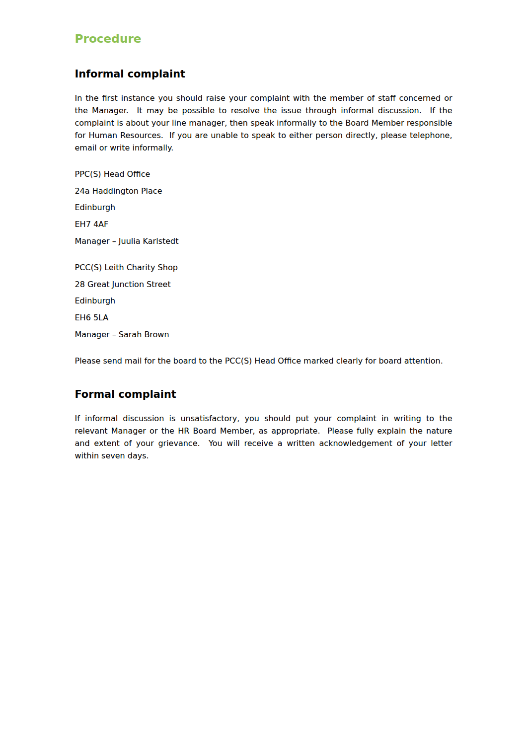Procedure
Informal complaint
In the first instance you should raise your complaint with the member of staff concerned or the Manager. It may be possible to resolve the issue through informal discussion. If the complaint is about your line manager, then speak informally to the Board Member responsible for Human Resources. If you are unable to speak to either person directly, please telephone, email or write informally.
PPC(S) Head Office
24a Haddington Place
Edinburgh
EH7 4AF
Manager – Juulia Karlstedt
PCC(S) Leith Charity Shop
28 Great Junction Street
Edinburgh
EH6 5LA
Manager – Sarah Brown
Please send mail for the board to the PCC(S) Head Office marked clearly for board attention.
Formal complaint
If informal discussion is unsatisfactory, you should put your complaint in writing to the relevant Manager or the HR Board Member, as appropriate. Please fully explain the nature and extent of your grievance. You will receive a written acknowledgement of your letter within seven days.